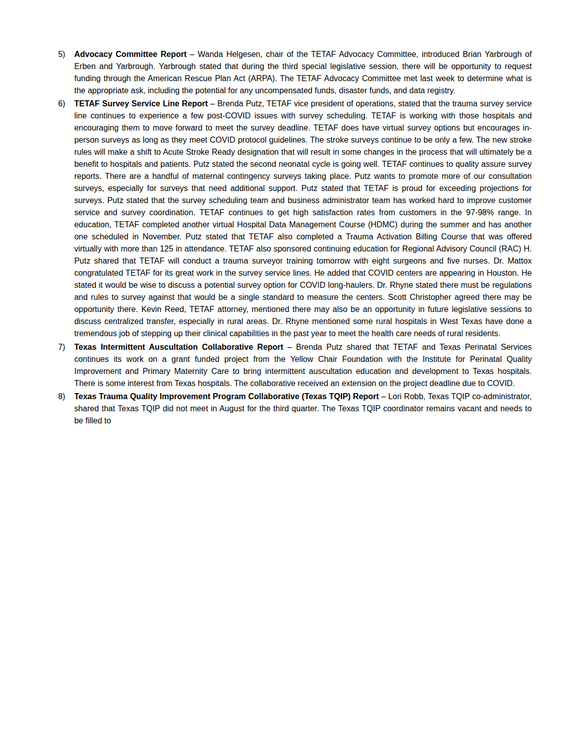5) Advocacy Committee Report – Wanda Helgesen, chair of the TETAF Advocacy Committee, introduced Brian Yarbrough of Erben and Yarbrough. Yarbrough stated that during the third special legislative session, there will be opportunity to request funding through the American Rescue Plan Act (ARPA). The TETAF Advocacy Committee met last week to determine what is the appropriate ask, including the potential for any uncompensated funds, disaster funds, and data registry.
6) TETAF Survey Service Line Report – Brenda Putz, TETAF vice president of operations, stated that the trauma survey service line continues to experience a few post-COVID issues with survey scheduling. TETAF is working with those hospitals and encouraging them to move forward to meet the survey deadline. TETAF does have virtual survey options but encourages in-person surveys as long as they meet COVID protocol guidelines. The stroke surveys continue to be only a few. The new stroke rules will make a shift to Acute Stroke Ready designation that will result in some changes in the process that will ultimately be a benefit to hospitals and patients. Putz stated the second neonatal cycle is going well. TETAF continues to quality assure survey reports. There are a handful of maternal contingency surveys taking place. Putz wants to promote more of our consultation surveys, especially for surveys that need additional support. Putz stated that TETAF is proud for exceeding projections for surveys. Putz stated that the survey scheduling team and business administrator team has worked hard to improve customer service and survey coordination. TETAF continues to get high satisfaction rates from customers in the 97-98% range. In education, TETAF completed another virtual Hospital Data Management Course (HDMC) during the summer and has another one scheduled in November. Putz stated that TETAF also completed a Trauma Activation Billing Course that was offered virtually with more than 125 in attendance. TETAF also sponsored continuing education for Regional Advisory Council (RAC) H. Putz shared that TETAF will conduct a trauma surveyor training tomorrow with eight surgeons and five nurses. Dr. Mattox congratulated TETAF for its great work in the survey service lines. He added that COVID centers are appearing in Houston. He stated it would be wise to discuss a potential survey option for COVID long-haulers. Dr. Rhyne stated there must be regulations and rules to survey against that would be a single standard to measure the centers. Scott Christopher agreed there may be opportunity there. Kevin Reed, TETAF attorney, mentioned there may also be an opportunity in future legislative sessions to discuss centralized transfer, especially in rural areas. Dr. Rhyne mentioned some rural hospitals in West Texas have done a tremendous job of stepping up their clinical capabilities in the past year to meet the health care needs of rural residents.
7) Texas Intermittent Auscultation Collaborative Report – Brenda Putz shared that TETAF and Texas Perinatal Services continues its work on a grant funded project from the Yellow Chair Foundation with the Institute for Perinatal Quality Improvement and Primary Maternity Care to bring intermittent auscultation education and development to Texas hospitals. There is some interest from Texas hospitals. The collaborative received an extension on the project deadline due to COVID.
8) Texas Trauma Quality Improvement Program Collaborative (Texas TQIP) Report – Lori Robb, Texas TQIP co-administrator, shared that Texas TQIP did not meet in August for the third quarter. The Texas TQIP coordinator remains vacant and needs to be filled to